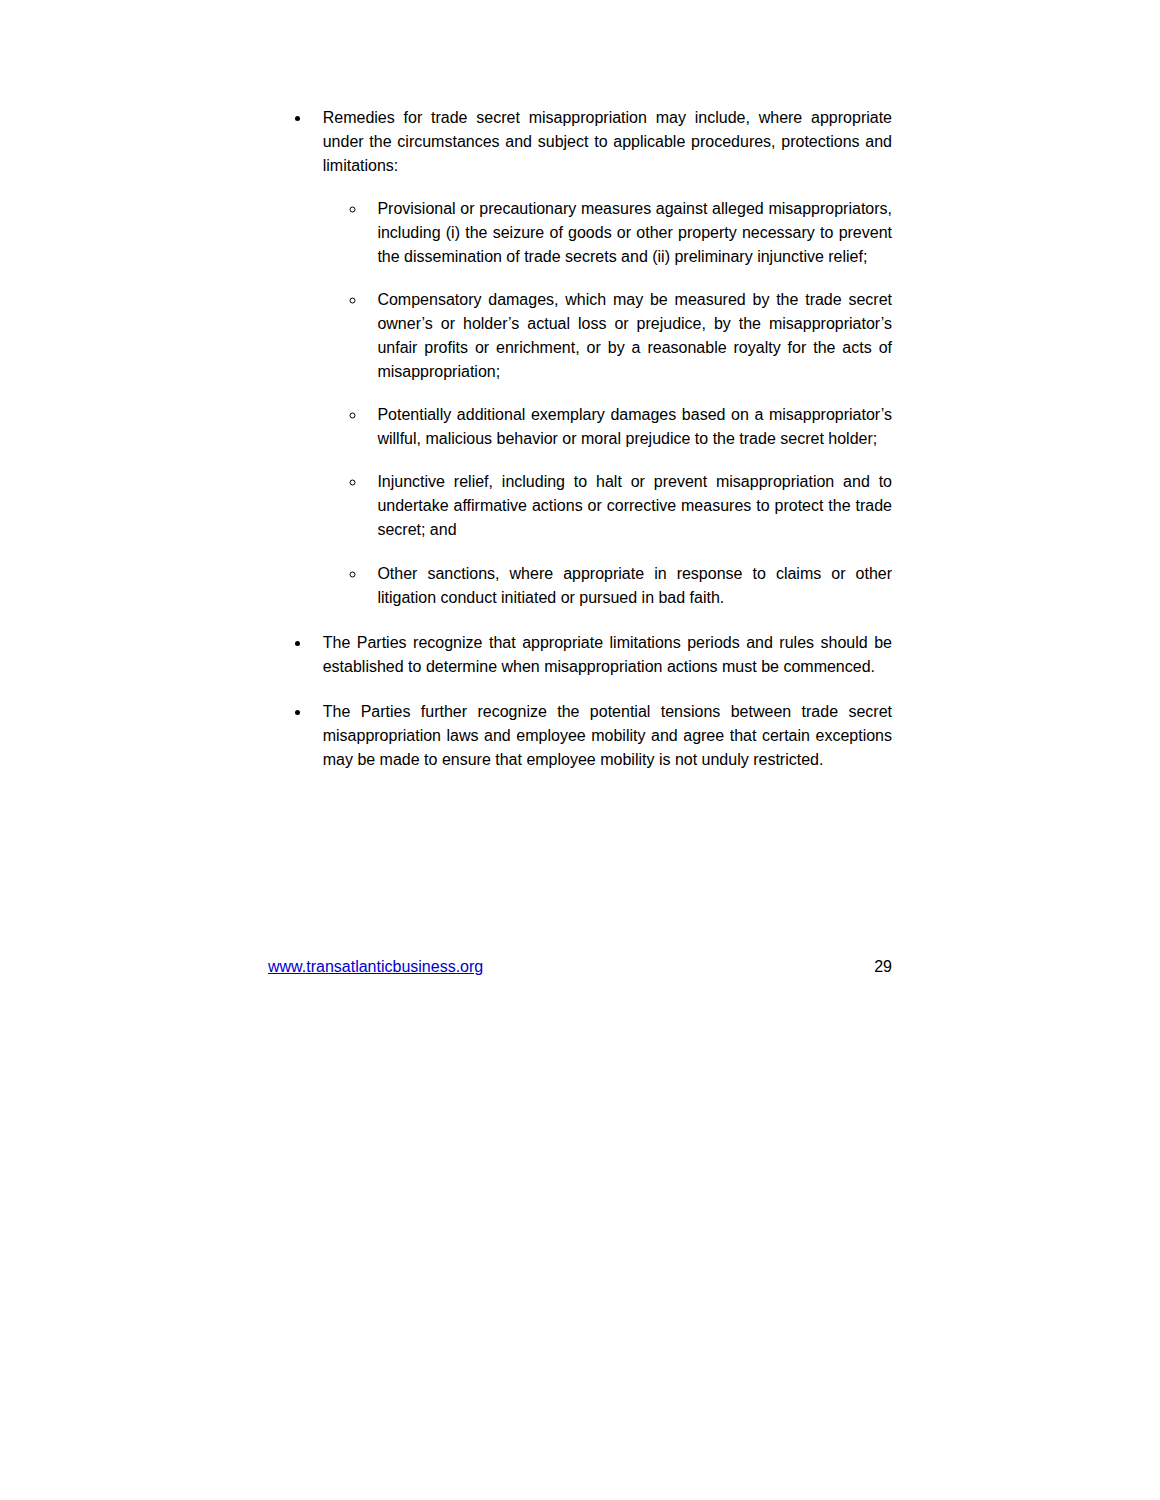Remedies for trade secret misappropriation may include, where appropriate under the circumstances and subject to applicable procedures, protections and limitations:
Provisional or precautionary measures against alleged misappropriators, including (i) the seizure of goods or other property necessary to prevent the dissemination of trade secrets and (ii) preliminary injunctive relief;
Compensatory damages, which may be measured by the trade secret owner’s or holder’s actual loss or prejudice, by the misappropriator’s unfair profits or enrichment, or by a reasonable royalty for the acts of misappropriation;
Potentially additional exemplary damages based on a misappropriator’s willful, malicious behavior or moral prejudice to the trade secret holder;
Injunctive relief, including to halt or prevent misappropriation and to undertake affirmative actions or corrective measures to protect the trade secret; and
Other sanctions, where appropriate in response to claims or other litigation conduct initiated or pursued in bad faith.
The Parties recognize that appropriate limitations periods and rules should be established to determine when misappropriation actions must be commenced.
The Parties further recognize the potential tensions between trade secret misappropriation laws and employee mobility and agree that certain exceptions may be made to ensure that employee mobility is not unduly restricted.
www.transatlanticbusiness.org 29